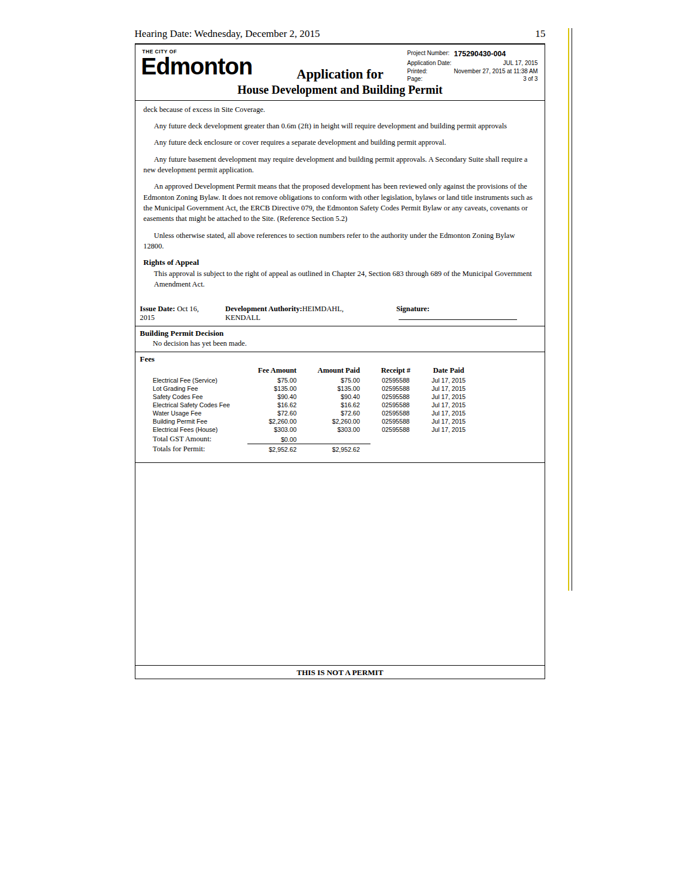Hearing Date: Wednesday, December 2, 2015
15
THE CITY OF
Edmonton
| Project Number: | 175290430-004 |
| Application Date: | JUL 17, 2015 |
| Printed: | November 27, 2015 at 11:38 AM |
| Page: | 3 of 3 |
Application for
House Development and Building Permit
deck because of excess in Site Coverage.
Any future deck development greater than 0.6m (2ft) in height will require development and building permit approvals
Any future deck enclosure or cover requires a separate development and building permit approval.
Any future basement development may require development and building permit approvals. A Secondary Suite shall require a new development permit application.
An approved Development Permit means that the proposed development has been reviewed only against the provisions of the Edmonton Zoning Bylaw. It does not remove obligations to conform with other legislation, bylaws or land title instruments such as the Municipal Government Act, the ERCB Directive 079, the Edmonton Safety Codes Permit Bylaw or any caveats, covenants or easements that might be attached to the Site. (Reference Section 5.2)
Unless otherwise stated, all above references to section numbers refer to the authority under the Edmonton Zoning Bylaw 12800.
Rights of Appeal
This approval is subject to the right of appeal as outlined in Chapter 24, Section 683 through 689 of the Municipal Government Amendment Act.
Issue Date: Oct 16, 2015 Development Authority: HEIMDAHL, KENDALL Signature:
Building Permit Decision
No decision has yet been made.
Fees
| | Fee Amount | Amount Paid | Receipt # | Date Paid |
| --- | --- | --- | --- | --- |
| Electrical Fee (Service) | $75.00 | $75.00 | 02595588 | Jul 17, 2015 |
| Lot Grading Fee | $135.00 | $135.00 | 02595588 | Jul 17, 2015 |
| Safety Codes Fee | $90.40 | $90.40 | 02595588 | Jul 17, 2015 |
| Electrical Safety Codes Fee | $16.62 | $16.62 | 02595588 | Jul 17, 2015 |
| Water Usage Fee | $72.60 | $72.60 | 02595588 | Jul 17, 2015 |
| Building Permit Fee | $2,260.00 | $2,260.00 | 02595588 | Jul 17, 2015 |
| Electrical Fees (House) | $303.00 | $303.00 | 02595588 | Jul 17, 2015 |
| Total GST Amount: | $0.00 | | | |
| Totals for Permit: | $2,952.62 | $2,952.62 | | |
THIS IS NOT A PERMIT